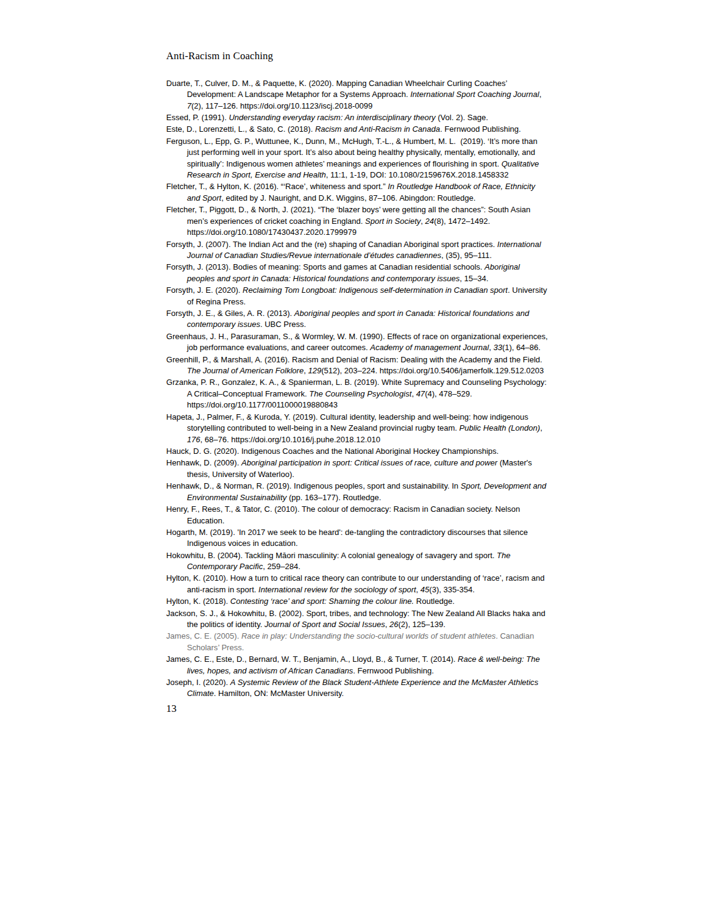Anti-Racism in Coaching
Duarte, T., Culver, D. M., & Paquette, K. (2020). Mapping Canadian Wheelchair Curling Coaches’ Development: A Landscape Metaphor for a Systems Approach. International Sport Coaching Journal, 7(2), 117–126. https://doi.org/10.1123/iscj.2018-0099
Essed, P. (1991). Understanding everyday racism: An interdisciplinary theory (Vol. 2). Sage.
Este, D., Lorenzetti, L., & Sato, C. (2018). Racism and Anti-Racism in Canada. Fernwood Publishing.
Ferguson, L., Epp, G. P., Wuttunee, K., Dunn, M., McHugh, T.-L., & Humbert, M. L. (2019). ‘It’s more than just performing well in your sport. It’s also about being healthy physically, mentally, emotionally, and spiritually’: Indigenous women athletes’ meanings and experiences of flourishing in sport. Qualitative Research in Sport, Exercise and Health, 11:1, 1-19, DOI: 10.1080/2159676X.2018.1458332
Fletcher, T., & Hylton, K. (2016). “‘Race’, whiteness and sport.” In Routledge Handbook of Race, Ethnicity and Sport, edited by J. Nauright, and D.K. Wiggins, 87–106. Abingdon: Routledge.
Fletcher, T., Piggott, D., & North, J. (2021). “The ‘blazer boys’ were getting all the chances”: South Asian men’s experiences of cricket coaching in England. Sport in Society, 24(8), 1472–1492. https://doi.org/10.1080/17430437.2020.1799979
Forsyth, J. (2007). The Indian Act and the (re) shaping of Canadian Aboriginal sport practices. International Journal of Canadian Studies/Revue internationale d’études canadiennes, (35), 95–111.
Forsyth, J. (2013). Bodies of meaning: Sports and games at Canadian residential schools. Aboriginal peoples and sport in Canada: Historical foundations and contemporary issues, 15–34.
Forsyth, J. E. (2020). Reclaiming Tom Longboat: Indigenous self-determination in Canadian sport. University of Regina Press.
Forsyth, J. E., & Giles, A. R. (2013). Aboriginal peoples and sport in Canada: Historical foundations and contemporary issues. UBC Press.
Greenhaus, J. H., Parasuraman, S., & Wormley, W. M. (1990). Effects of race on organizational experiences, job performance evaluations, and career outcomes. Academy of management Journal, 33(1), 64–86.
Greenhill, P., & Marshall, A. (2016). Racism and Denial of Racism: Dealing with the Academy and the Field. The Journal of American Folklore, 129(512), 203–224. https://doi.org/10.5406/jamerfolk.129.512.0203
Grzanka, P. R., Gonzalez, K. A., & Spanierman, L. B. (2019). White Supremacy and Counseling Psychology: A Critical–Conceptual Framework. The Counseling Psychologist, 47(4), 478–529. https://doi.org/10.1177/0011000019880843
Hapeta, J., Palmer, F., & Kuroda, Y. (2019). Cultural identity, leadership and well-being: how indigenous storytelling contributed to well-being in a New Zealand provincial rugby team. Public Health (London), 176, 68–76. https://doi.org/10.1016/j.puhe.2018.12.010
Hauck, D. G. (2020). Indigenous Coaches and the National Aboriginal Hockey Championships.
Henhawk, D. (2009). Aboriginal participation in sport: Critical issues of race, culture and power (Master's thesis, University of Waterloo).
Henhawk, D., & Norman, R. (2019). Indigenous peoples, sport and sustainability. In Sport, Development and Environmental Sustainability (pp. 163–177). Routledge.
Henry, F., Rees, T., & Tator, C. (2010). The colour of democracy: Racism in Canadian society. Nelson Education.
Hogarth, M. (2019). 'In 2017 we seek to be heard': de-tangling the contradictory discourses that silence Indigenous voices in education.
Hokowhitu, B. (2004). Tackling Māori masculinity: A colonial genealogy of savagery and sport. The Contemporary Pacific, 259–284.
Hylton, K. (2010). How a turn to critical race theory can contribute to our understanding of ‘race’, racism and anti-racism in sport. International review for the sociology of sport, 45(3), 335-354.
Hylton, K. (2018). Contesting ‘race’ and sport: Shaming the colour line. Routledge.
Jackson, S. J., & Hokowhitu, B. (2002). Sport, tribes, and technology: The New Zealand All Blacks haka and the politics of identity. Journal of Sport and Social Issues, 26(2), 125–139.
James, C. E. (2005). Race in play: Understanding the socio-cultural worlds of student athletes. Canadian Scholars’ Press.
James, C. E., Este, D., Bernard, W. T., Benjamin, A., Lloyd, B., & Turner, T. (2014). Race & well-being: The lives, hopes, and activism of African Canadians. Fernwood Publishing.
Joseph, I. (2020). A Systemic Review of the Black Student-Athlete Experience and the McMaster Athletics Climate. Hamilton, ON: McMaster University.
13